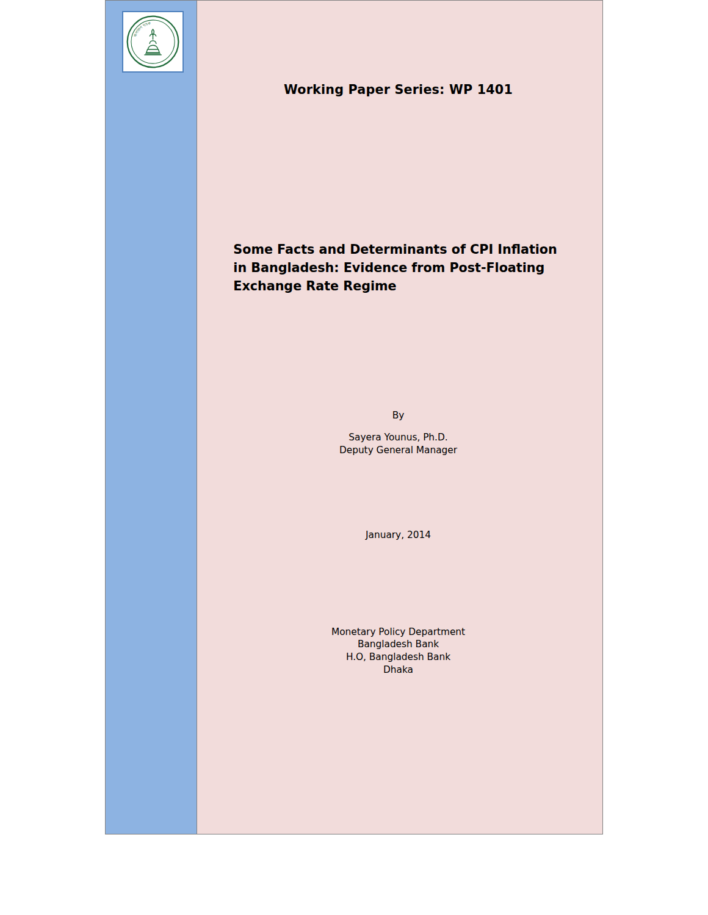বাংলাদেশ ব্যাংক
Working Paper Series: WP 1401
Some Facts and Determinants of CPI Inflation in Bangladesh: Evidence from Post-Floating Exchange Rate Regime
By
Sayera Younus, Ph.D.
Deputy General Manager
January, 2014
Monetary Policy Department
Bangladesh Bank
H.O, Bangladesh Bank
Dhaka